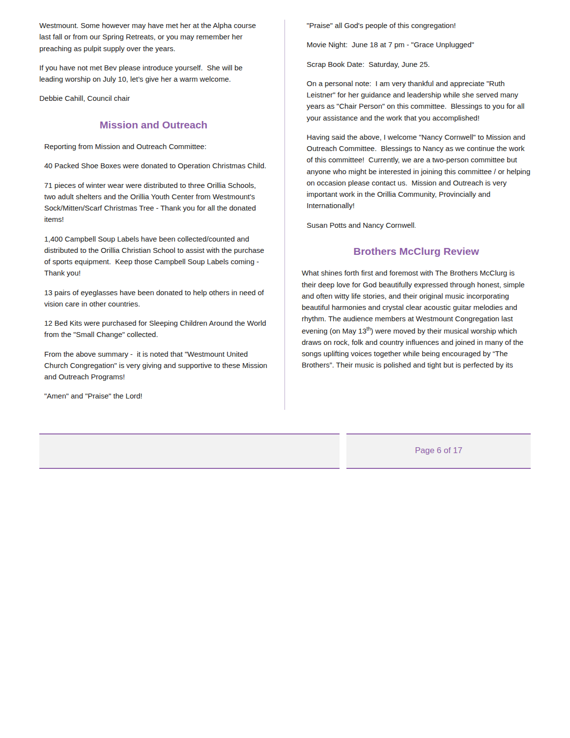Westmount. Some however may have met her at the Alpha course last fall or from our Spring Retreats, or you may remember her preaching as pulpit supply over the years.
If you have not met Bev please introduce yourself. She will be leading worship on July 10, let’s give her a warm welcome.
Debbie Cahill, Council chair
Mission and Outreach
Reporting from Mission and Outreach Committee:
40 Packed Shoe Boxes were donated to Operation Christmas Child.
71 pieces of winter wear were distributed to three Orillia Schools, two adult shelters and the Orillia Youth Center from Westmount's Sock/Mitten/Scarf Christmas Tree - Thank you for all the donated items!
1,400 Campbell Soup Labels have been collected/counted and distributed to the Orillia Christian School to assist with the purchase of sports equipment. Keep those Campbell Soup Labels coming - Thank you!
13 pairs of eyeglasses have been donated to help others in need of vision care in other countries.
12 Bed Kits were purchased for Sleeping Children Around the World from the "Small Change" collected.
From the above summary - it is noted that "Westmount United Church Congregation" is very giving and supportive to these Mission and Outreach Programs!
"Amen" and "Praise" the Lord!
"Praise" all God's people of this congregation!
Movie Night: June 18 at 7 pm - "Grace Unplugged"
Scrap Book Date: Saturday, June 25.
On a personal note: I am very thankful and appreciate "Ruth Leistner" for her guidance and leadership while she served many years as "Chair Person" on this committee. Blessings to you for all your assistance and the work that you accomplished!
Having said the above, I welcome "Nancy Cornwell" to Mission and Outreach Committee. Blessings to Nancy as we continue the work of this committee! Currently, we are a two-person committee but anyone who might be interested in joining this committee / or helping on occasion please contact us. Mission and Outreach is very important work in the Orillia Community, Provincially and Internationally!
Susan Potts and Nancy Cornwell.
Brothers McClurg Review
What shines forth first and foremost with The Brothers McClurg is their deep love for God beautifully expressed through honest, simple and often witty life stories, and their original music incorporating beautiful harmonies and crystal clear acoustic guitar melodies and rhythm. The audience members at Westmount Congregation last evening (on May 13th) were moved by their musical worship which draws on rock, folk and country influences and joined in many of the songs uplifting voices together while being encouraged by “The Brothers”. Their music is polished and tight but is perfected by its
Page 6 of 17